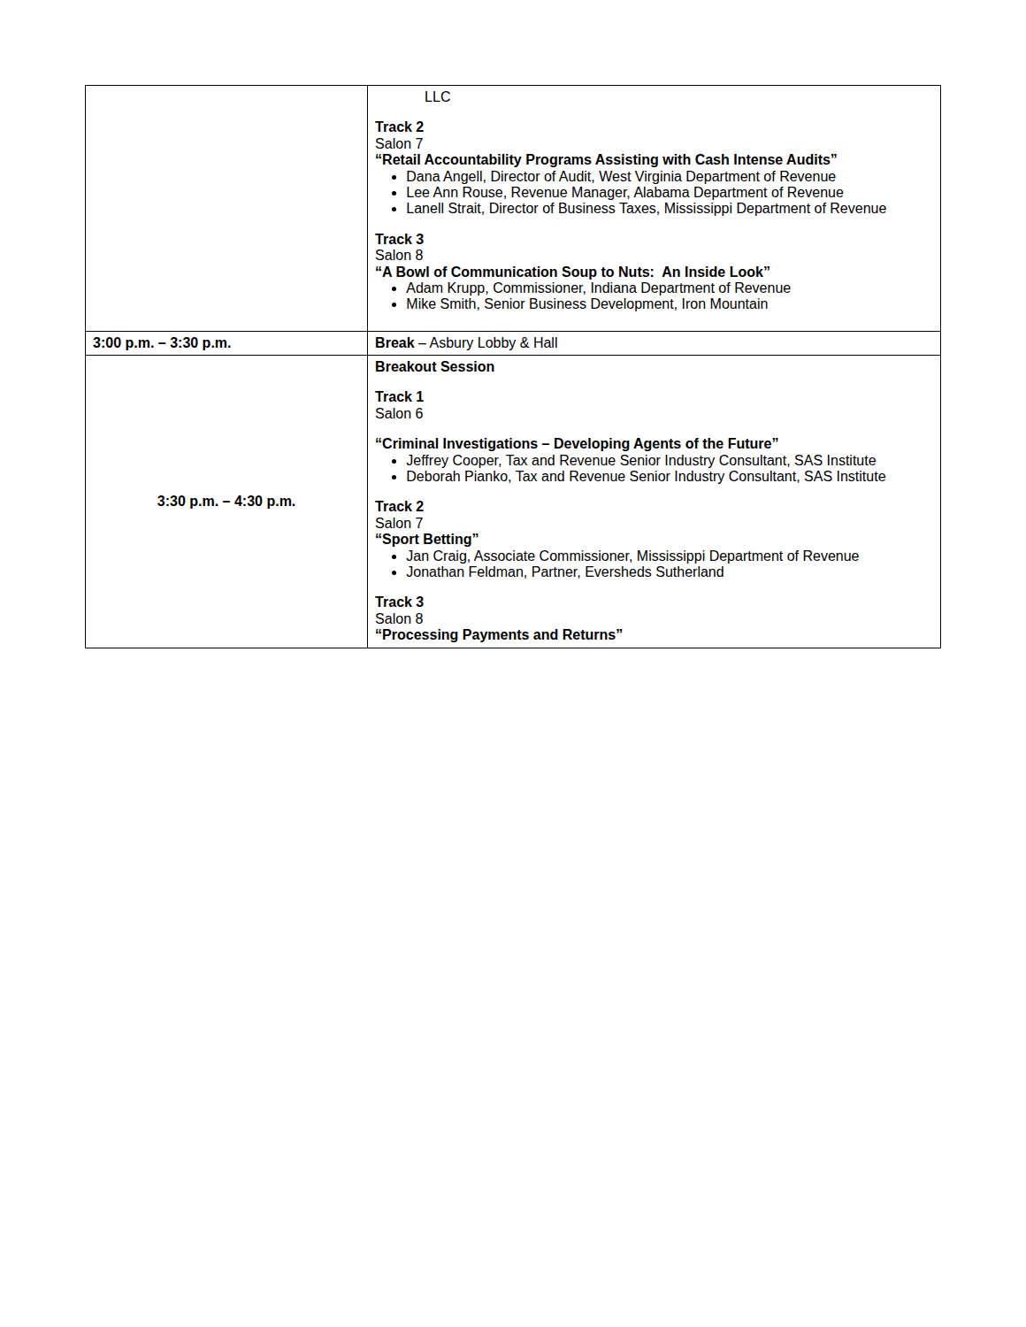| | LLC Track 2 Salon 7 “Retail Accountability Programs Assisting with Cash Intense Audits” Dana Angell, Director of Audit, West Virginia Department of Revenue Lee Ann Rouse, Revenue Manager, Alabama Department of Revenue Lanell Strait, Director of Business Taxes, Mississippi Department of Revenue Track 3 Salon 8 “A Bowl of Communication Soup to Nuts: An Inside Look” Adam Krupp, Commissioner, Indiana Department of Revenue Mike Smith, Senior Business Development, Iron Mountain |
| 3:00 p.m. – 3:30 p.m. | Break – Asbury Lobby & Hall |
| 3:30 p.m. – 4:30 p.m. | Breakout Session Track 1 Salon 6 “Criminal Investigations – Developing Agents of the Future” Jeffrey Cooper, Tax and Revenue Senior Industry Consultant, SAS Institute Deborah Pianko, Tax and Revenue Senior Industry Consultant, SAS Institute Track 2 Salon 7 “Sport Betting” Jan Craig, Associate Commissioner, Mississippi Department of Revenue Jonathan Feldman, Partner, Eversheds Sutherland Track 3 Salon 8 “Processing Payments and Returns” |